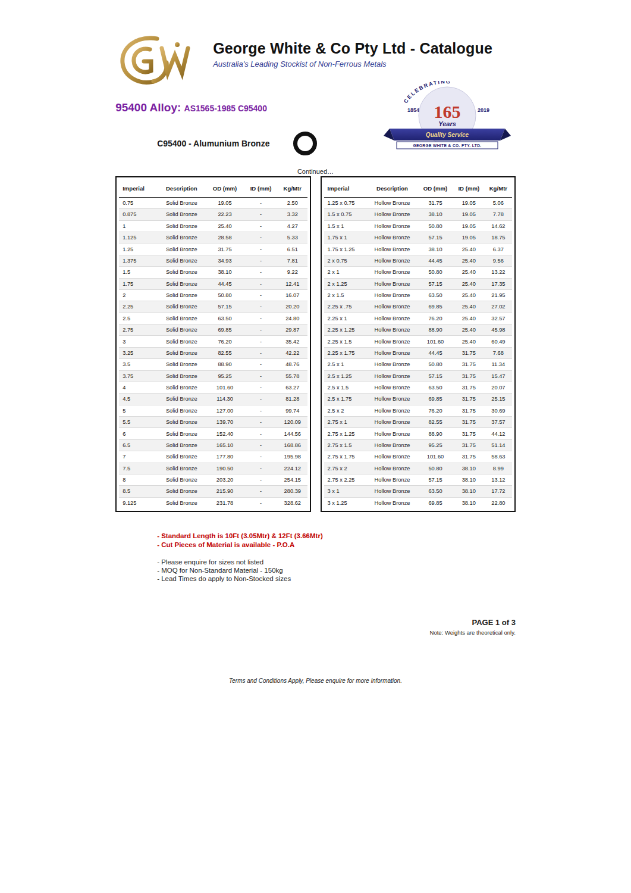George White & Co Pty Ltd - Catalogue
Australia's Leading Stockist of Non-Ferrous Metals
95400 Alloy: AS1565-1985 C95400
C95400 - Alumunium Bronze
CELEBRATING 165 Years 1854 2019 Quality Service GEORGE WHITE & CO. PTY. LTD.
Continued…
| Imperial | Description | OD (mm) | ID (mm) | Kg/Mtr |
| --- | --- | --- | --- | --- |
| 0.75 | Solid Bronze | 19.05 | - | 2.50 |
| 0.875 | Solid Bronze | 22.23 | - | 3.32 |
| 1 | Solid Bronze | 25.40 | - | 4.27 |
| 1.125 | Solid Bronze | 28.58 | - | 5.33 |
| 1.25 | Solid Bronze | 31.75 | - | 6.51 |
| 1.375 | Solid Bronze | 34.93 | - | 7.81 |
| 1.5 | Solid Bronze | 38.10 | - | 9.22 |
| 1.75 | Solid Bronze | 44.45 | - | 12.41 |
| 2 | Solid Bronze | 50.80 | - | 16.07 |
| 2.25 | Solid Bronze | 57.15 | - | 20.20 |
| 2.5 | Solid Bronze | 63.50 | - | 24.80 |
| 2.75 | Solid Bronze | 69.85 | - | 29.87 |
| 3 | Solid Bronze | 76.20 | - | 35.42 |
| 3.25 | Solid Bronze | 82.55 | - | 42.22 |
| 3.5 | Solid Bronze | 88.90 | - | 48.76 |
| 3.75 | Solid Bronze | 95.25 | - | 55.78 |
| 4 | Solid Bronze | 101.60 | - | 63.27 |
| 4.5 | Solid Bronze | 114.30 | - | 81.28 |
| 5 | Solid Bronze | 127.00 | - | 99.74 |
| 5.5 | Solid Bronze | 139.70 | - | 120.09 |
| 6 | Solid Bronze | 152.40 | - | 144.56 |
| 6.5 | Solid Bronze | 165.10 | - | 168.86 |
| 7 | Solid Bronze | 177.80 | - | 195.98 |
| 7.5 | Solid Bronze | 190.50 | - | 224.12 |
| 8 | Solid Bronze | 203.20 | - | 254.15 |
| 8.5 | Solid Bronze | 215.90 | - | 280.39 |
| 9.125 | Solid Bronze | 231.78 | - | 328.62 |
| Imperial | Description | OD (mm) | ID (mm) | Kg/Mtr |
| --- | --- | --- | --- | --- |
| 1.25 x 0.75 | Hollow Bronze | 31.75 | 19.05 | 5.06 |
| 1.5 x 0.75 | Hollow Bronze | 38.10 | 19.05 | 7.78 |
| 1.5 x 1 | Hollow Bronze | 50.80 | 19.05 | 14.62 |
| 1.75 x 1 | Hollow Bronze | 57.15 | 19.05 | 18.75 |
| 1.75 x 1.25 | Hollow Bronze | 38.10 | 25.40 | 6.37 |
| 2 x 0.75 | Hollow Bronze | 44.45 | 25.40 | 9.56 |
| 2 x 1 | Hollow Bronze | 50.80 | 25.40 | 13.22 |
| 2 x 1.25 | Hollow Bronze | 57.15 | 25.40 | 17.35 |
| 2 x 1.5 | Hollow Bronze | 63.50 | 25.40 | 21.95 |
| 2.25 x .75 | Hollow Bronze | 69.85 | 25.40 | 27.02 |
| 2.25 x 1 | Hollow Bronze | 76.20 | 25.40 | 32.57 |
| 2.25 x 1.25 | Hollow Bronze | 88.90 | 25.40 | 45.98 |
| 2.25 x 1.5 | Hollow Bronze | 101.60 | 25.40 | 60.49 |
| 2.25 x 1.75 | Hollow Bronze | 44.45 | 31.75 | 7.68 |
| 2.5 x 1 | Hollow Bronze | 50.80 | 31.75 | 11.34 |
| 2.5 x 1.25 | Hollow Bronze | 57.15 | 31.75 | 15.47 |
| 2.5 x 1.5 | Hollow Bronze | 63.50 | 31.75 | 20.07 |
| 2.5 x 1.75 | Hollow Bronze | 69.85 | 31.75 | 25.15 |
| 2.5 x 2 | Hollow Bronze | 76.20 | 31.75 | 30.69 |
| 2.75 x 1 | Hollow Bronze | 82.55 | 31.75 | 37.57 |
| 2.75 x 1.25 | Hollow Bronze | 88.90 | 31.75 | 44.12 |
| 2.75 x 1.5 | Hollow Bronze | 95.25 | 31.75 | 51.14 |
| 2.75 x 1.75 | Hollow Bronze | 101.60 | 31.75 | 58.63 |
| 2.75 x 2 | Hollow Bronze | 50.80 | 38.10 | 8.99 |
| 2.75 x 2.25 | Hollow Bronze | 57.15 | 38.10 | 13.12 |
| 3 x 1 | Hollow Bronze | 63.50 | 38.10 | 17.72 |
| 3 x 1.25 | Hollow Bronze | 69.85 | 38.10 | 22.80 |
- Standard Length is 10Ft (3.05Mtr) & 12Ft (3.66Mtr)
- Cut Pieces of Material is available - P.O.A
- Please enquire for sizes not listed
- MOQ for Non-Standard Material - 150kg
- Lead Times do apply to Non-Stocked sizes
PAGE 1 of 3
Note: Weights are theoretical only.
Terms and Conditions Apply, Please enquire for more information.